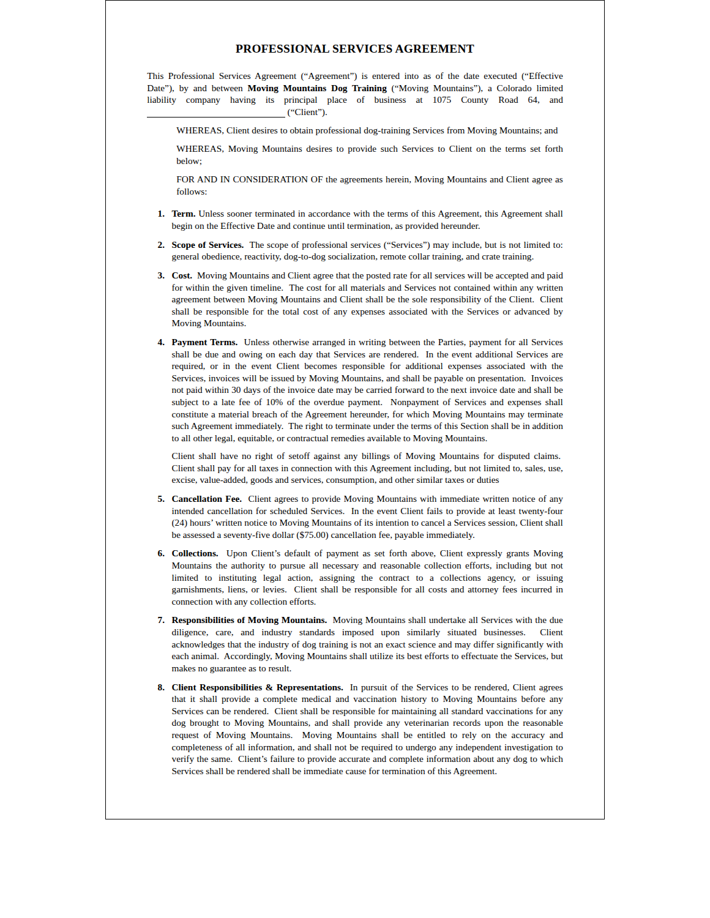PROFESSIONAL SERVICES AGREEMENT
This Professional Services Agreement (“Agreement”) is entered into as of the date executed (“Effective Date”), by and between Moving Mountains Dog Training (“Moving Mountains”), a Colorado limited liability company having its principal place of business at 1075 County Road 64, and (“Client”).
WHEREAS, Client desires to obtain professional dog-training Services from Moving Mountains; and
WHEREAS, Moving Mountains desires to provide such Services to Client on the terms set forth below;
FOR AND IN CONSIDERATION OF the agreements herein, Moving Mountains and Client agree as follows:
Term. Unless sooner terminated in accordance with the terms of this Agreement, this Agreement shall begin on the Effective Date and continue until termination, as provided hereunder.
Scope of Services. The scope of professional services (“Services”) may include, but is not limited to: general obedience, reactivity, dog-to-dog socialization, remote collar training, and crate training.
Cost. Moving Mountains and Client agree that the posted rate for all services will be accepted and paid for within the given timeline. The cost for all materials and Services not contained within any written agreement between Moving Mountains and Client shall be the sole responsibility of the Client. Client shall be responsible for the total cost of any expenses associated with the Services or advanced by Moving Mountains.
Payment Terms. Unless otherwise arranged in writing between the Parties, payment for all Services shall be due and owing on each day that Services are rendered. In the event additional Services are required, or in the event Client becomes responsible for additional expenses associated with the Services, invoices will be issued by Moving Mountains, and shall be payable on presentation. Invoices not paid within 30 days of the invoice date may be carried forward to the next invoice date and shall be subject to a late fee of 10% of the overdue payment. Nonpayment of Services and expenses shall constitute a material breach of the Agreement hereunder, for which Moving Mountains may terminate such Agreement immediately. The right to terminate under the terms of this Section shall be in addition to all other legal, equitable, or contractual remedies available to Moving Mountains.
Client shall have no right of setoff against any billings of Moving Mountains for disputed claims. Client shall pay for all taxes in connection with this Agreement including, but not limited to, sales, use, excise, value-added, goods and services, consumption, and other similar taxes or duties
Cancellation Fee. Client agrees to provide Moving Mountains with immediate written notice of any intended cancellation for scheduled Services. In the event Client fails to provide at least twenty-four (24) hours’ written notice to Moving Mountains of its intention to cancel a Services session, Client shall be assessed a seventy-five dollar ($75.00) cancellation fee, payable immediately.
Collections. Upon Client’s default of payment as set forth above, Client expressly grants Moving Mountains the authority to pursue all necessary and reasonable collection efforts, including but not limited to instituting legal action, assigning the contract to a collections agency, or issuing garnishments, liens, or levies. Client shall be responsible for all costs and attorney fees incurred in connection with any collection efforts.
Responsibilities of Moving Mountains. Moving Mountains shall undertake all Services with the due diligence, care, and industry standards imposed upon similarly situated businesses. Client acknowledges that the industry of dog training is not an exact science and may differ significantly with each animal. Accordingly, Moving Mountains shall utilize its best efforts to effectuate the Services, but makes no guarantee as to result.
Client Responsibilities & Representations. In pursuit of the Services to be rendered, Client agrees that it shall provide a complete medical and vaccination history to Moving Mountains before any Services can be rendered. Client shall be responsible for maintaining all standard vaccinations for any dog brought to Moving Mountains, and shall provide any veterinarian records upon the reasonable request of Moving Mountains. Moving Mountains shall be entitled to rely on the accuracy and completeness of all information, and shall not be required to undergo any independent investigation to verify the same. Client’s failure to provide accurate and complete information about any dog to which Services shall be rendered shall be immediate cause for termination of this Agreement.